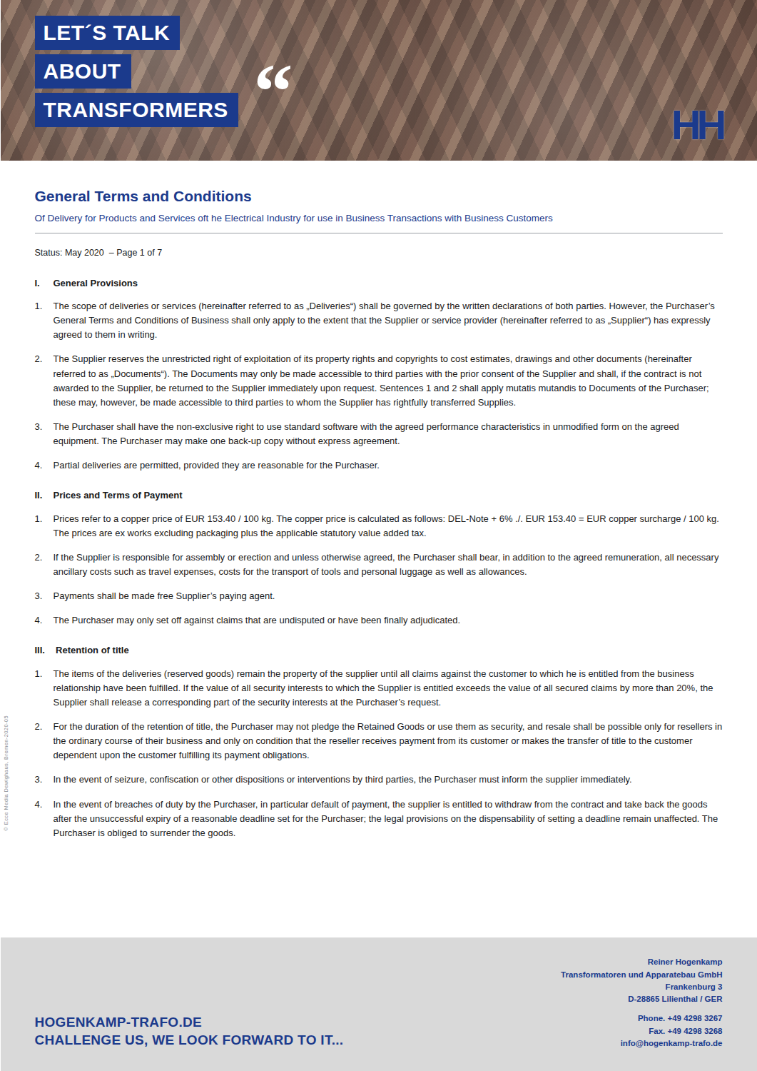LET´S TALK ABOUT TRANSFORMERS
“
HH
General Terms and Conditions
Of Delivery for Products and Services oft he Electrical Industry for use in Business Transactions with Business Customers
Status: May 2020 – Page 1 of 7
I. General Provisions
1. The scope of deliveries or services (hereinafter referred to as „Deliveries“) shall be governed by the written declarations of both parties. However, the Purchaser’s General Terms and Conditions of Business shall only apply to the extent that the Supplier or service provider (hereinafter referred to as „Supplier“) has expressly agreed to them in writing.
2. The Supplier reserves the unrestricted right of exploitation of its property rights and copyrights to cost estimates, drawings and other documents (hereinafter referred to as „Documents“). The Documents may only be made accessible to third parties with the prior consent of the Supplier and shall, if the contract is not awarded to the Supplier, be returned to the Supplier immediately upon request. Sentences 1 and 2 shall apply mutatis mutandis to Documents of the Purchaser; these may, however, be made accessible to third parties to whom the Supplier has rightfully transferred Supplies.
3. The Purchaser shall have the non-exclusive right to use standard software with the agreed performance characteristics in unmodified form on the agreed equipment. The Purchaser may make one back-up copy without express agreement.
4. Partial deliveries are permitted, provided they are reasonable for the Purchaser.
II. Prices and Terms of Payment
1. Prices refer to a copper price of EUR 153.40 / 100 kg. The copper price is calculated as follows: DEL-Note + 6% ./. EUR 153.40 = EUR copper surcharge / 100 kg. The prices are ex works excluding packaging plus the applicable statutory value added tax.
2. If the Supplier is responsible for assembly or erection and unless otherwise agreed, the Purchaser shall bear, in addition to the agreed remuneration, all necessary ancillary costs such as travel expenses, costs for the transport of tools and personal luggage as well as allowances.
3. Payments shall be made free Supplier’s paying agent.
4. The Purchaser may only set off against claims that are undisputed or have been finally adjudicated.
III. Retention of title
1. The items of the deliveries (reserved goods) remain the property of the supplier until all claims against the customer to which he is entitled from the business relationship have been fulfilled. If the value of all security interests to which the Supplier is entitled exceeds the value of all secured claims by more than 20%, the Supplier shall release a corresponding part of the security interests at the Purchaser’s request.
2. For the duration of the retention of title, the Purchaser may not pledge the Retained Goods or use them as security, and resale shall be possible only for resellers in the ordinary course of their business and only on condition that the reseller receives payment from its customer or makes the transfer of title to the customer dependent upon the customer fulfilling its payment obligations.
3. In the event of seizure, confiscation or other dispositions or interventions by third parties, the Purchaser must inform the supplier immediately.
4. In the event of breaches of duty by the Purchaser, in particular default of payment, the supplier is entitled to withdraw from the contract and take back the goods after the unsuccessful expiry of a reasonable deadline set for the Purchaser; the legal provisions on the dispensability of setting a deadline remain unaffected. The Purchaser is obliged to surrender the goods.
© Ecce Media Dewighaus, Bremen-2020-05
HOGENKAMP-TRAFO.DE
CHALLENGE US, WE LOOK FORWARD TO IT...
Reiner Hogenkamp
Transformatoren und Apparatebau GmbH
Frankenburg 3
D-28865 Lilienthal / GER
Phone. +49 4298 3267
Fax. +49 4298 3268
info@hogenkamp-trafo.de